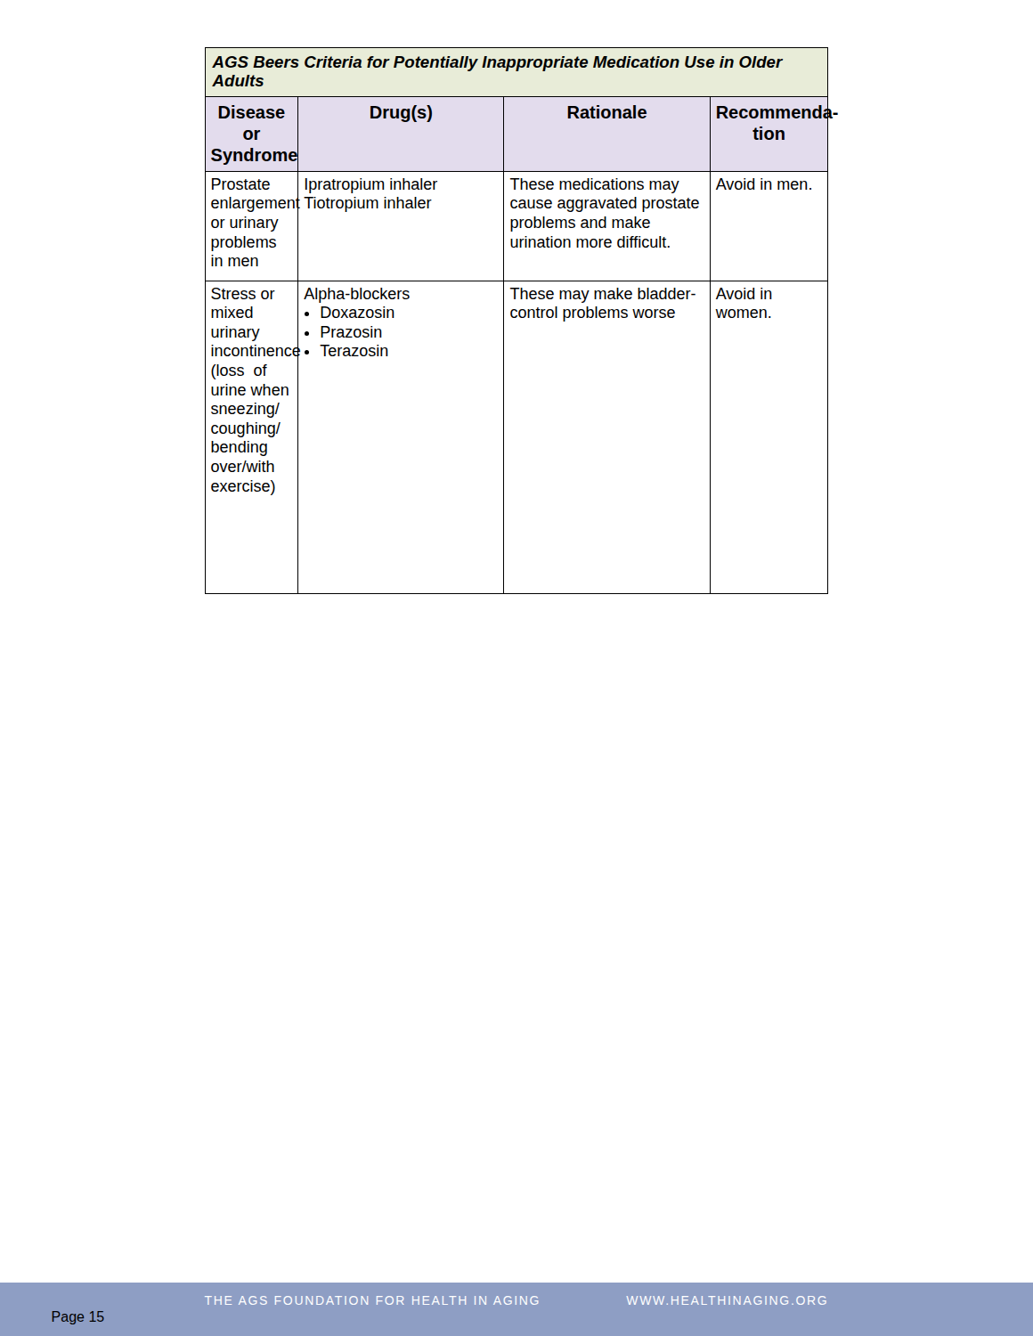AGS Beers Criteria for Potentially Inappropriate Medication Use in Older Adults
| Disease or Syndrome | Drug(s) | Rationale | Recommenda­tion |
| --- | --- | --- | --- |
| Prostate enlargement or urinary problems in men | Ipratropium inhaler Tiotropium inhaler | These medications may cause aggravated prostate problems and make urination more difficult. | Avoid in men. |
| Stress or mixed urinary incontinence (loss of urine when sneezing/ coughing/ bending over/with exercise) | Alpha-blockers Doxazosin Prazosin Terazosin | These may make bladder-control problems worse | Avoid in women. |
The AGS Foundation for Health in Aging www.healthinaging.org
Page 15